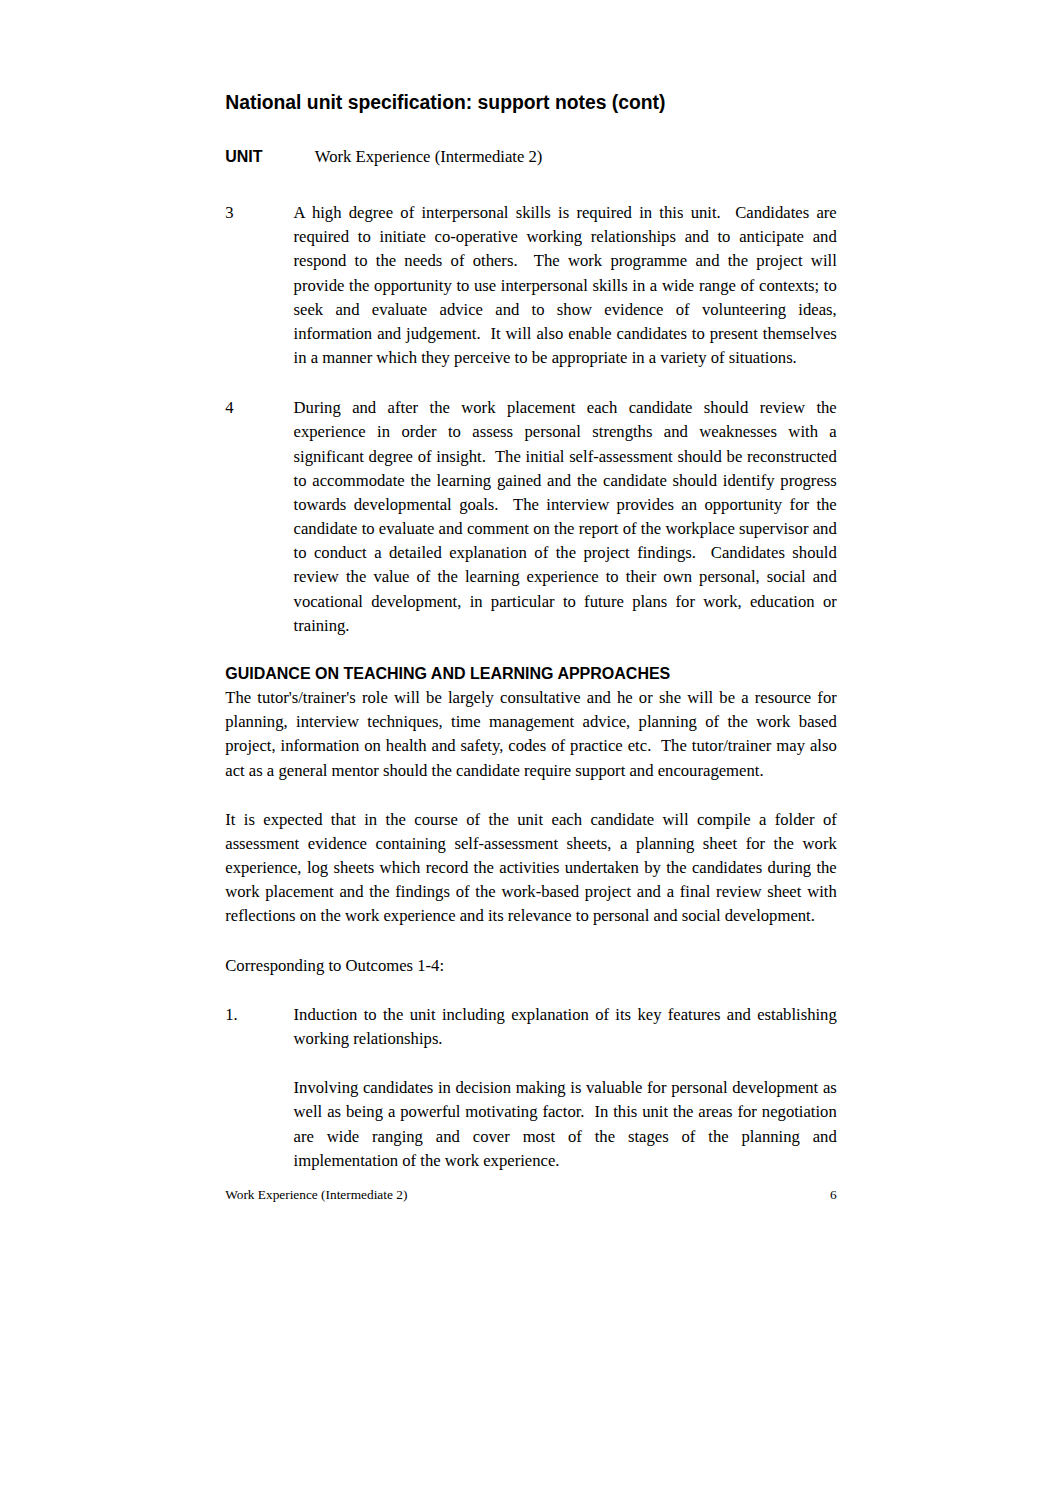National unit specification: support notes (cont)
UNIT Work Experience (Intermediate 2)
3
A high degree of interpersonal skills is required in this unit. Candidates are required to initiate co-operative working relationships and to anticipate and respond to the needs of others. The work programme and the project will provide the opportunity to use interpersonal skills in a wide range of contexts; to seek and evaluate advice and to show evidence of volunteering ideas, information and judgement. It will also enable candidates to present themselves in a manner which they perceive to be appropriate in a variety of situations.
4
During and after the work placement each candidate should review the experience in order to assess personal strengths and weaknesses with a significant degree of insight. The initial self-assessment should be reconstructed to accommodate the learning gained and the candidate should identify progress towards developmental goals. The interview provides an opportunity for the candidate to evaluate and comment on the report of the workplace supervisor and to conduct a detailed explanation of the project findings. Candidates should review the value of the learning experience to their own personal, social and vocational development, in particular to future plans for work, education or training.
GUIDANCE ON TEACHING AND LEARNING APPROACHES
The tutor's/trainer's role will be largely consultative and he or she will be a resource for planning, interview techniques, time management advice, planning of the work based project, information on health and safety, codes of practice etc. The tutor/trainer may also act as a general mentor should the candidate require support and encouragement.
It is expected that in the course of the unit each candidate will compile a folder of assessment evidence containing self-assessment sheets, a planning sheet for the work experience, log sheets which record the activities undertaken by the candidates during the work placement and the findings of the work-based project and a final review sheet with reflections on the work experience and its relevance to personal and social development.
Corresponding to Outcomes 1-4:
1.
Induction to the unit including explanation of its key features and establishing working relationships.
Involving candidates in decision making is valuable for personal development as well as being a powerful motivating factor. In this unit the areas for negotiation are wide ranging and cover most of the stages of the planning and implementation of the work experience.
Work Experience (Intermediate 2) 6